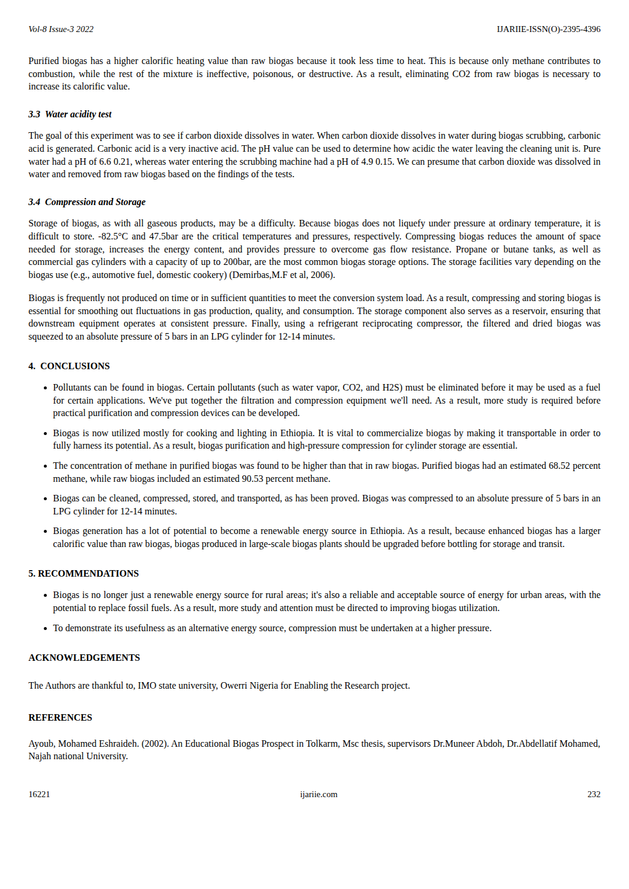Vol-8 Issue-3 2022 IJARIIE-ISSN(O)-2395-4396
Purified biogas has a higher calorific heating value than raw biogas because it took less time to heat. This is because only methane contributes to combustion, while the rest of the mixture is ineffective, poisonous, or destructive. As a result, eliminating CO2 from raw biogas is necessary to increase its calorific value.
3.3 Water acidity test
The goal of this experiment was to see if carbon dioxide dissolves in water. When carbon dioxide dissolves in water during biogas scrubbing, carbonic acid is generated. Carbonic acid is a very inactive acid. The pH value can be used to determine how acidic the water leaving the cleaning unit is. Pure water had a pH of 6.6 0.21, whereas water entering the scrubbing machine had a pH of 4.9 0.15. We can presume that carbon dioxide was dissolved in water and removed from raw biogas based on the findings of the tests.
3.4 Compression and Storage
Storage of biogas, as with all gaseous products, may be a difficulty. Because biogas does not liquefy under pressure at ordinary temperature, it is difficult to store. -82.5°C and 47.5bar are the critical temperatures and pressures, respectively. Compressing biogas reduces the amount of space needed for storage, increases the energy content, and provides pressure to overcome gas flow resistance. Propane or butane tanks, as well as commercial gas cylinders with a capacity of up to 200bar, are the most common biogas storage options. The storage facilities vary depending on the biogas use (e.g., automotive fuel, domestic cookery) (Demirbas,M.F et al, 2006).
Biogas is frequently not produced on time or in sufficient quantities to meet the conversion system load. As a result, compressing and storing biogas is essential for smoothing out fluctuations in gas production, quality, and consumption. The storage component also serves as a reservoir, ensuring that downstream equipment operates at consistent pressure. Finally, using a refrigerant reciprocating compressor, the filtered and dried biogas was squeezed to an absolute pressure of 5 bars in an LPG cylinder for 12-14 minutes.
4. CONCLUSIONS
Pollutants can be found in biogas. Certain pollutants (such as water vapor, CO2, and H2S) must be eliminated before it may be used as a fuel for certain applications. We've put together the filtration and compression equipment we'll need. As a result, more study is required before practical purification and compression devices can be developed.
Biogas is now utilized mostly for cooking and lighting in Ethiopia. It is vital to commercialize biogas by making it transportable in order to fully harness its potential. As a result, biogas purification and high-pressure compression for cylinder storage are essential.
The concentration of methane in purified biogas was found to be higher than that in raw biogas. Purified biogas had an estimated 68.52 percent methane, while raw biogas included an estimated 90.53 percent methane.
Biogas can be cleaned, compressed, stored, and transported, as has been proved. Biogas was compressed to an absolute pressure of 5 bars in an LPG cylinder for 12-14 minutes.
Biogas generation has a lot of potential to become a renewable energy source in Ethiopia. As a result, because enhanced biogas has a larger calorific value than raw biogas, biogas produced in large-scale biogas plants should be upgraded before bottling for storage and transit.
5. RECOMMENDATIONS
Biogas is no longer just a renewable energy source for rural areas; it's also a reliable and acceptable source of energy for urban areas, with the potential to replace fossil fuels. As a result, more study and attention must be directed to improving biogas utilization.
To demonstrate its usefulness as an alternative energy source, compression must be undertaken at a higher pressure.
ACKNOWLEDGEMENTS
The Authors are thankful to, IMO state university, Owerri Nigeria for Enabling the Research project.
REFERENCES
Ayoub, Mohamed Eshraideh. (2002). An Educational Biogas Prospect in Tolkarm, Msc thesis, supervisors Dr.Muneer Abdoh, Dr.Abdellatif Mohamed, Najah national University.
16221 ijariie.com 232